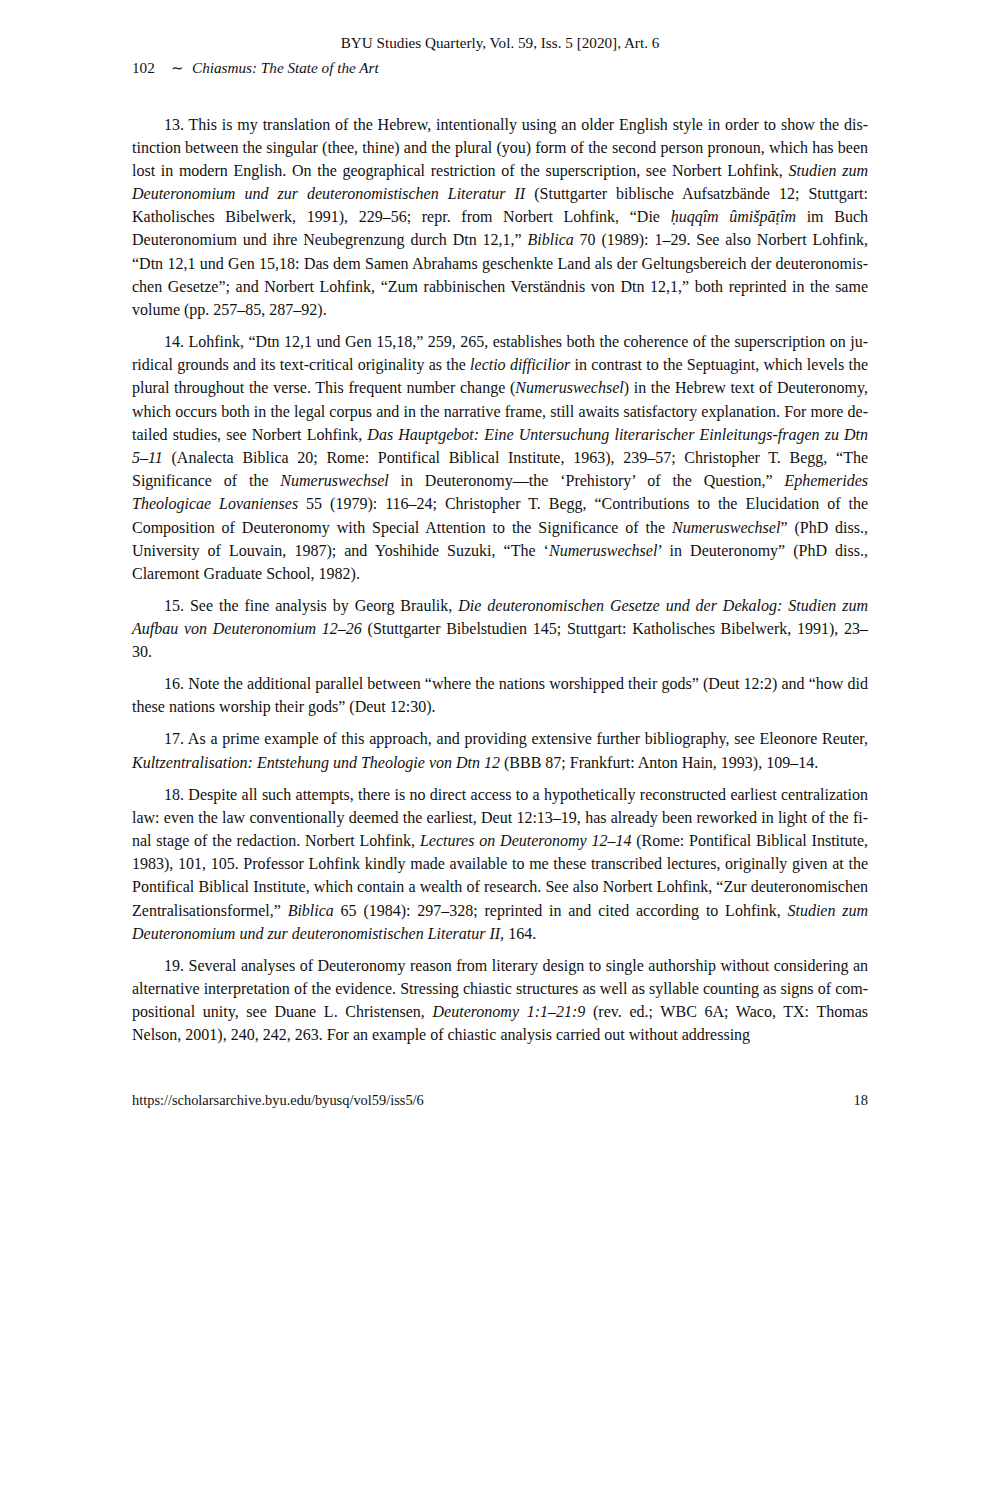BYU Studies Quarterly, Vol. 59, Iss. 5 [2020], Art. 6
102∼Chiasmus: The State of the Art
13. This is my translation of the Hebrew, intentionally using an older English style in order to show the distinction between the singular (thee, thine) and the plural (you) form of the second person pronoun, which has been lost in modern English. On the geographical restriction of the superscription, see Norbert Lohfink, Studien zum Deuteronomium und zur deuteronomistischen Literatur II (Stuttgarter biblische Aufsatzbände 12; Stuttgart: Katholisches Bibelwerk, 1991), 229–56; repr. from Norbert Lohfink, “Die ḥuqqîm ûmišpāṭîm im Buch Deuteronomium und ihre Neubegrenzung durch Dtn 12,1,” Biblica 70 (1989): 1–29. See also Norbert Lohfink, “Dtn 12,1 und Gen 15,18: Das dem Samen Abrahams geschenkte Land als der Geltungsbereich der deuteronomischen Gesetze”; and Norbert Lohfink, “Zum rabbinischen Verständnis von Dtn 12,1,” both reprinted in the same volume (pp. 257–85, 287–92).
14. Lohfink, “Dtn 12,1 und Gen 15,18,” 259, 265, establishes both the coherence of the superscription on juridical grounds and its text-critical originality as the lectio difficilior in contrast to the Septuagint, which levels the plural throughout the verse. This frequent number change (Numeruswechsel) in the Hebrew text of Deuteronomy, which occurs both in the legal corpus and in the narrative frame, still awaits satisfactory explanation. For more detailed studies, see Norbert Lohfink, Das Hauptgebot: Eine Untersuchung literarischer Einleitungs-fragen zu Dtn 5–11 (Analecta Biblica 20; Rome: Pontifical Biblical Institute, 1963), 239–57; Christopher T. Begg, “The Significance of the Numeruswechsel in Deuteronomy—the ‘Prehistory’ of the Question,” Ephemerides Theologicae Lovanienses 55 (1979): 116–24; Christopher T. Begg, “Contributions to the Elucidation of the Composition of Deuteronomy with Special Attention to the Significance of the Numeruswechsel” (PhD diss., University of Louvain, 1987); and Yoshihide Suzuki, “The ‘Numeruswechsel’ in Deuteronomy” (PhD diss., Claremont Graduate School, 1982).
15. See the fine analysis by Georg Braulik, Die deuteronomischen Gesetze und der Dekalog: Studien zum Aufbau von Deuteronomium 12–26 (Stuttgarter Bibelstudien 145; Stuttgart: Katholisches Bibelwerk, 1991), 23–30.
16. Note the additional parallel between “where the nations worshipped their gods” (Deut 12:2) and “how did these nations worship their gods” (Deut 12:30).
17. As a prime example of this approach, and providing extensive further bibliography, see Eleonore Reuter, Kultzentralisation: Entstehung und Theologie von Dtn 12 (BBB 87; Frankfurt: Anton Hain, 1993), 109–14.
18. Despite all such attempts, there is no direct access to a hypothetically reconstructed earliest centralization law: even the law conventionally deemed the earliest, Deut 12:13–19, has already been reworked in light of the final stage of the redaction. Norbert Lohfink, Lectures on Deuteronomy 12–14 (Rome: Pontifical Biblical Institute, 1983), 101, 105. Professor Lohfink kindly made available to me these transcribed lectures, originally given at the Pontifical Biblical Institute, which contain a wealth of research. See also Norbert Lohfink, “Zur deuteronomischen Zentralisationsformel,” Biblica 65 (1984): 297–328; reprinted in and cited according to Lohfink, Studien zum Deuteronomium und zur deuteronomistischen Literatur II, 164.
19. Several analyses of Deuteronomy reason from literary design to single authorship without considering an alternative interpretation of the evidence. Stressing chiastic structures as well as syllable counting as signs of compositional unity, see Duane L. Christensen, Deuteronomy 1:1–21:9 (rev. ed.; WBC 6A; Waco, TX: Thomas Nelson, 2001), 240, 242, 263. For an example of chiastic analysis carried out without addressing
https://scholarsarchive.byu.edu/byusq/vol59/iss5/6 18